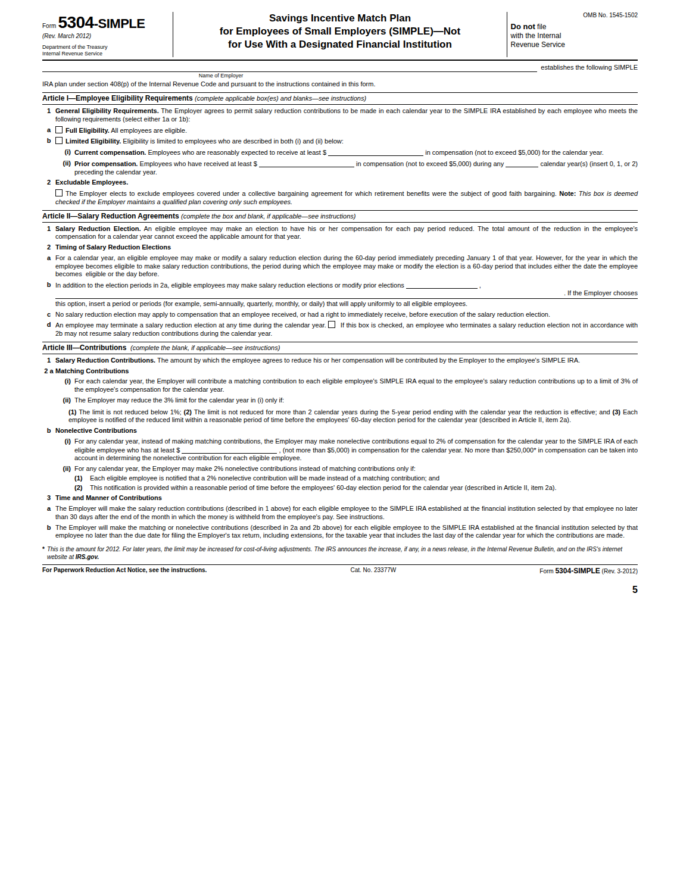Form 5304-SIMPLE
(Rev. March 2012)
Department of the Treasury
Internal Revenue Service
Savings Incentive Match Plan
for Employees of Small Employers (SIMPLE)—Not
for Use With a Designated Financial Institution
OMB No. 1545-1502
Do not file
with the Internal
Revenue Service
establishes the following SIMPLE
Name of Employer
IRA plan under section 408(p) of the Internal Revenue Code and pursuant to the instructions contained in this form.
Article I—Employee Eligibility Requirements (complete applicable box(es) and blanks—see instructions)
1
General Eligibility Requirements. The Employer agrees to permit salary reduction contributions to be made in each calendar year to the SIMPLE IRA established by each employee who meets the following requirements (select either 1a or 1b):
a
Full Eligibility. All employees are eligible.
b
Limited Eligibility. Eligibility is limited to employees who are described in both (i) and (ii) below:
(i)
Current compensation. Employees who are reasonably expected to receive at least $ in compensation (not to exceed $5,000) for the calendar year.
(ii)
Prior compensation. Employees who have received at least $ in compensation (not to exceed $5,000) during any calendar year(s) (insert 0, 1, or 2) preceding the calendar year.
2
Excludable Employees.
The Employer elects to exclude employees covered under a collective bargaining agreement for which retirement benefits were the subject of good faith bargaining. Note: This box is deemed checked if the Employer maintains a qualified plan covering only such employees.
Article II—Salary Reduction Agreements (complete the box and blank, if applicable—see instructions)
1
Salary Reduction Election. An eligible employee may make an election to have his or her compensation for each pay period reduced. The total amount of the reduction in the employee's compensation for a calendar year cannot exceed the applicable amount for that year.
2
Timing of Salary Reduction Elections
a
For a calendar year, an eligible employee may make or modify a salary reduction election during the 60-day period immediately preceding January 1 of that year. However, for the year in which the employee becomes eligible to make salary reduction contributions, the period during which the employee may make or modify the election is a 60-day period that includes either the date the employee becomes eligible or the day before.
b
In addition to the election periods in 2a, eligible employees may make salary reduction elections or modify prior elections ,
. If the Employer chooses
this option, insert a period or periods (for example, semi-annually, quarterly, monthly, or daily) that will apply uniformly to all eligible employees.
c
No salary reduction election may apply to compensation that an employee received, or had a right to immediately receive, before execution of the salary reduction election.
d
An employee may terminate a salary reduction election at any time during the calendar year. If this box is checked, an employee who terminates a salary reduction election not in accordance with 2b may not resume salary reduction contributions during the calendar year.
Article III—Contributions (complete the blank, if applicable—see instructions)
1
Salary Reduction Contributions. The amount by which the employee agrees to reduce his or her compensation will be contributed by the Employer to the employee's SIMPLE IRA.
2 a
Matching Contributions
(i)
For each calendar year, the Employer will contribute a matching contribution to each eligible employee's SIMPLE IRA equal to the employee's salary reduction contributions up to a limit of 3% of the employee's compensation for the calendar year.
(ii)
The Employer may reduce the 3% limit for the calendar year in (i) only if:
(1) The limit is not reduced below 1%; (2) The limit is not reduced for more than 2 calendar years during the 5-year period ending with the calendar year the reduction is effective; and (3) Each employee is notified of the reduced limit within a reasonable period of time before the employees' 60-day election period for the calendar year (described in Article II, item 2a).
b
Nonelective Contributions
(i)
For any calendar year, instead of making matching contributions, the Employer may make nonelective contributions equal to 2% of compensation for the calendar year to the SIMPLE IRA of each eligible employee who has at least $ , (not more than $5,000) in compensation for the calendar year. No more than $250,000* in compensation can be taken into account in determining the nonelective contribution for each eligible employee.
(ii)
For any calendar year, the Employer may make 2% nonelective contributions instead of matching contributions only if:
(1)
Each eligible employee is notified that a 2% nonelective contribution will be made instead of a matching contribution; and
(2)
This notification is provided within a reasonable period of time before the employees' 60-day election period for the calendar year (described in Article II, item 2a).
3
Time and Manner of Contributions
a
The Employer will make the salary reduction contributions (described in 1 above) for each eligible employee to the SIMPLE IRA established at the financial institution selected by that employee no later than 30 days after the end of the month in which the money is withheld from the employee's pay. See instructions.
b
The Employer will make the matching or nonelective contributions (described in 2a and 2b above) for each eligible employee to the SIMPLE IRA established at the financial institution selected by that employee no later than the due date for filing the Employer's tax return, including extensions, for the taxable year that includes the last day of the calendar year for which the contributions are made.
* This is the amount for 2012. For later years, the limit may be increased for cost-of-living adjustments. The IRS announces the increase, if any, in a news release, in the Internal Revenue Bulletin, and on the IRS's internet website at IRS.gov.
For Paperwork Reduction Act Notice, see the instructions.
Cat. No. 23377W
Form 5304-SIMPLE (Rev. 3-2012)
5